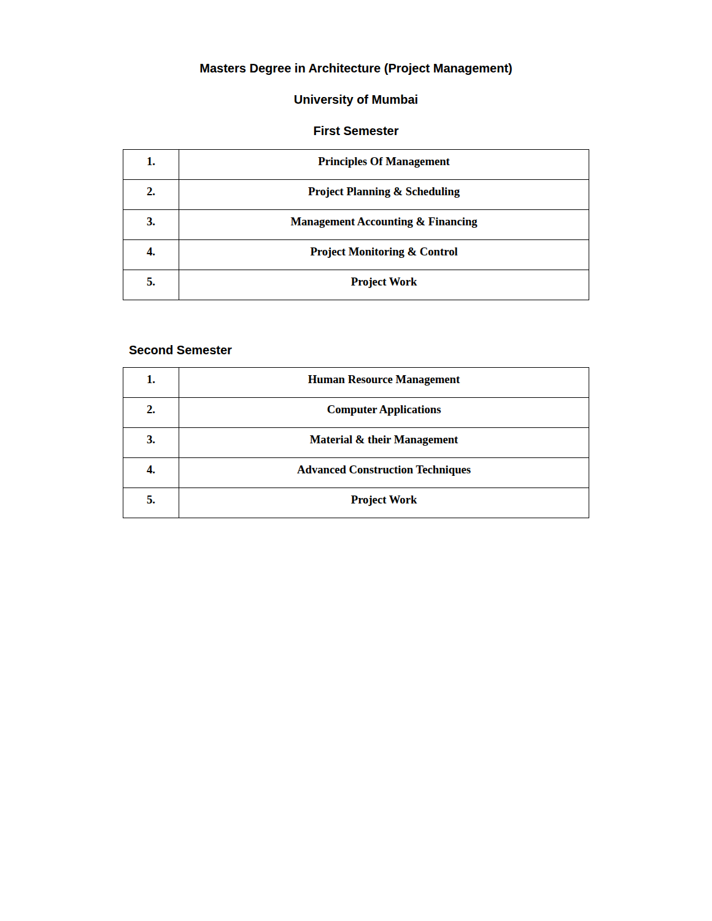Masters Degree in Architecture (Project Management)
University of Mumbai
First Semester
| 1. | Principles Of Management |
| 2. | Project Planning & Scheduling |
| 3. | Management Accounting & Financing |
| 4. | Project Monitoring & Control |
| 5. | Project Work |
Second Semester
| 1. | Human Resource Management |
| 2. | Computer Applications |
| 3. | Material & their Management |
| 4. | Advanced Construction Techniques |
| 5. | Project Work |